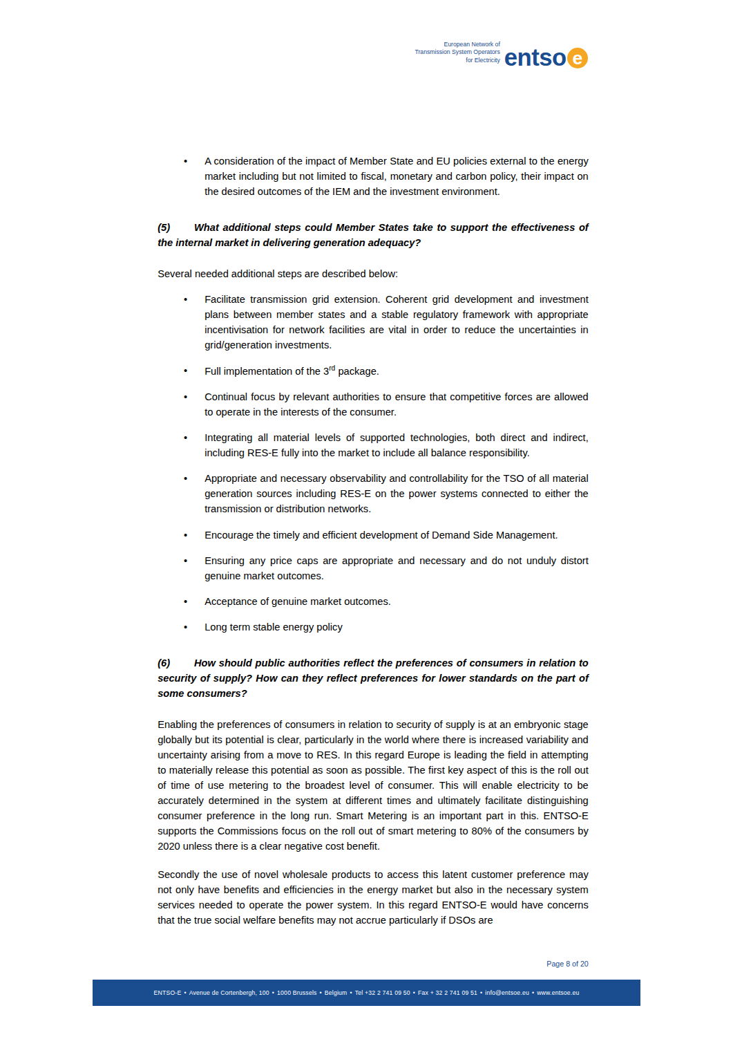European Network of
Transmission System Operators
for Electricity
entso e
A consideration of the impact of Member State and EU policies external to the energy market including but not limited to fiscal, monetary and carbon policy, their impact on the desired outcomes of the IEM and the investment environment.
(5) What additional steps could Member States take to support the effectiveness of the internal market in delivering generation adequacy?
Several needed additional steps are described below:
Facilitate transmission grid extension. Coherent grid development and investment plans between member states and a stable regulatory framework with appropriate incentivisation for network facilities are vital in order to reduce the uncertainties in grid/generation investments.
Full implementation of the 3rd package.
Continual focus by relevant authorities to ensure that competitive forces are allowed to operate in the interests of the consumer.
Integrating all material levels of supported technologies, both direct and indirect, including RES-E fully into the market to include all balance responsibility.
Appropriate and necessary observability and controllability for the TSO of all material generation sources including RES-E on the power systems connected to either the transmission or distribution networks.
Encourage the timely and efficient development of Demand Side Management.
Ensuring any price caps are appropriate and necessary and do not unduly distort genuine market outcomes.
Acceptance of genuine market outcomes.
Long term stable energy policy
(6) How should public authorities reflect the preferences of consumers in relation to security of supply? How can they reflect preferences for lower standards on the part of some consumers?
Enabling the preferences of consumers in relation to security of supply is at an embryonic stage globally but its potential is clear, particularly in the world where there is increased variability and uncertainty arising from a move to RES. In this regard Europe is leading the field in attempting to materially release this potential as soon as possible. The first key aspect of this is the roll out of time of use metering to the broadest level of consumer. This will enable electricity to be accurately determined in the system at different times and ultimately facilitate distinguishing consumer preference in the long run. Smart Metering is an important part in this. ENTSO-E supports the Commissions focus on the roll out of smart metering to 80% of the consumers by 2020 unless there is a clear negative cost benefit.
Secondly the use of novel wholesale products to access this latent customer preference may not only have benefits and efficiencies in the energy market but also in the necessary system services needed to operate the power system. In this regard ENTSO-E would have concerns that the true social welfare benefits may not accrue particularly if DSOs are
Page 8 of 20
ENTSO-E•Avenue de Cortenbergh, 100•1000 Brussels•Belgium•Tel +32 2 741 09 50•Fax + 32 2 741 09 51•info@entsoe.eu•www.entsoe.eu